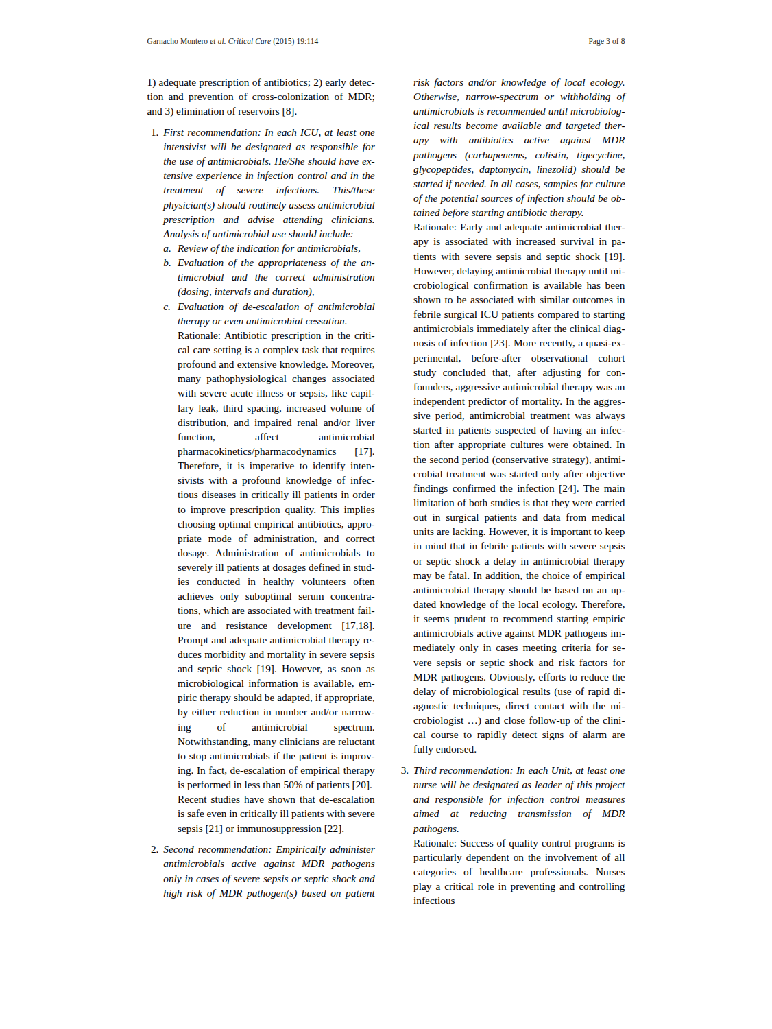Garnacho Montero et al. Critical Care (2015) 19:114
Page 3 of 8
1) adequate prescription of antibiotics; 2) early detection and prevention of cross-colonization of MDR; and 3) elimination of reservoirs [8].
First recommendation: In each ICU, at least one intensivist will be designated as responsible for the use of antimicrobials. He/She should have extensive experience in infection control and in the treatment of severe infections. This/these physician(s) should routinely assess antimicrobial prescription and advise attending clinicians. Analysis of antimicrobial use should include:
Review of the indication for antimicrobials,
Evaluation of the appropriateness of the antimicrobial and the correct administration (dosing, intervals and duration),
Evaluation of de-escalation of antimicrobial therapy or even antimicrobial cessation.
Rationale: Antibiotic prescription in the critical care setting is a complex task that requires profound and extensive knowledge. Moreover, many pathophysiological changes associated with severe acute illness or sepsis, like capillary leak, third spacing, increased volume of distribution, and impaired renal and/or liver function, affect antimicrobial pharmacokinetics/pharmacodynamics [17]. Therefore, it is imperative to identify intensivists with a profound knowledge of infectious diseases in critically ill patients in order to improve prescription quality. This implies choosing optimal empirical antibiotics, appropriate mode of administration, and correct dosage. Administration of antimicrobials to severely ill patients at dosages defined in studies conducted in healthy volunteers often achieves only suboptimal serum concentrations, which are associated with treatment failure and resistance development [17,18]. Prompt and adequate antimicrobial therapy reduces morbidity and mortality in severe sepsis and septic shock [19]. However, as soon as microbiological information is available, empiric therapy should be adapted, if appropriate, by either reduction in number and/or narrowing of antimicrobial spectrum. Notwithstanding, many clinicians are reluctant to stop antimicrobials if the patient is improving. In fact, de-escalation of empirical therapy is performed in less than 50% of patients [20].
Recent studies have shown that de-escalation is safe even in critically ill patients with severe sepsis [21] or immunosuppression [22].
Second recommendation: Empirically administer antimicrobials active against MDR pathogens only in cases of severe sepsis or septic shock and high risk of MDR pathogen(s) based on patient risk factors and/or knowledge of local ecology. Otherwise, narrow-spectrum or withholding of antimicrobials is recommended until microbiological results become available and targeted therapy with antibiotics active against MDR pathogens (carbapenems, colistin, tigecycline, glycopeptides, daptomycin, linezolid) should be started if needed. In all cases, samples for culture of the potential sources of infection should be obtained before starting antibiotic therapy.
Rationale: Early and adequate antimicrobial therapy is associated with increased survival in patients with severe sepsis and septic shock [19]. However, delaying antimicrobial therapy until microbiological confirmation is available has been shown to be associated with similar outcomes in febrile surgical ICU patients compared to starting antimicrobials immediately after the clinical diagnosis of infection [23]. More recently, a quasi-experimental, before-after observational cohort study concluded that, after adjusting for confounders, aggressive antimicrobial therapy was an independent predictor of mortality. In the aggressive period, antimicrobial treatment was always started in patients suspected of having an infection after appropriate cultures were obtained. In the second period (conservative strategy), antimicrobial treatment was started only after objective findings confirmed the infection [24]. The main limitation of both studies is that they were carried out in surgical patients and data from medical units are lacking. However, it is important to keep in mind that in febrile patients with severe sepsis or septic shock a delay in antimicrobial therapy may be fatal. In addition, the choice of empirical antimicrobial therapy should be based on an updated knowledge of the local ecology. Therefore, it seems prudent to recommend starting empiric antimicrobials active against MDR pathogens immediately only in cases meeting criteria for severe sepsis or septic shock and risk factors for MDR pathogens. Obviously, efforts to reduce the delay of microbiological results (use of rapid diagnostic techniques, direct contact with the microbiologist …) and close follow-up of the clinical course to rapidly detect signs of alarm are fully endorsed.
Third recommendation: In each Unit, at least one nurse will be designated as leader of this project and responsible for infection control measures aimed at reducing transmission of MDR pathogens.
Rationale: Success of quality control programs is particularly dependent on the involvement of all categories of healthcare professionals. Nurses play a critical role in preventing and controlling infectious